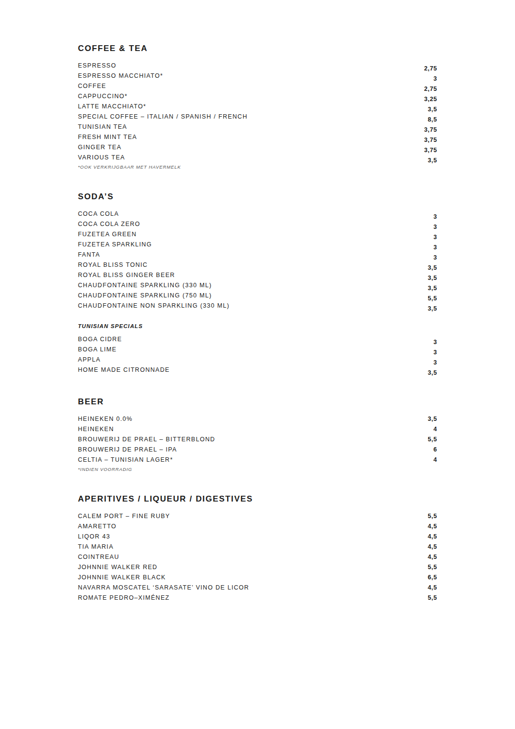Coffee & Tea
| Espresso | 2,75 |
| Espresso Macchiato* | 3 |
| Coffee | 2,75 |
| Cappuccino* | 3,25 |
| Latte Macchiato* | 3,5 |
| Special Coffee – Italian / Spanish / French | 8,5 |
| Tunisian Tea | 3,75 |
| Fresh Mint Tea | 3,75 |
| Ginger Tea | 3,75 |
| Various Tea | 3,5 |
*Ook verkrijgbaar met havermelk
Soda’s
| Coca Cola | 3 |
| Coca Cola Zero | 3 |
| Fuzetea Green | 3 |
| Fuzetea Sparkling | 3 |
| Fanta | 3 |
| Royal Bliss Tonic | 3,5 |
| Royal Bliss Ginger Beer | 3,5 |
| Chaudfontaine Sparkling (330 ml) | 3,5 |
| Chaudfontaine Sparkling (750 ml) | 5,5 |
| Chaudfontaine Non Sparkling (330 ml) | 3,5 |
Tunisian Specials
| Boga Cidre | 3 |
| Boga Lime | 3 |
| Appla | 3 |
| Home Made Citronnade | 3,5 |
Beer
| Heineken 0.0% | 3,5 |
| Heineken | 4 |
| Brouwerij De Prael – Bitterblond | 5,5 |
| Brouwerij De Prael – IPA | 6 |
| Celtia – Tunisian Lager* | 4 |
*Indien voorradig
Aperitives / Liqueur / Digestives
| Calem Port – Fine Ruby | 5,5 |
| Amaretto | 4,5 |
| Liqor 43 | 4,5 |
| Tia Maria | 4,5 |
| Cointreau | 4,5 |
| Johnnie Walker Red | 5,5 |
| Johnnie Walker Black | 6,5 |
| Navarra Moscatel ‘Sarasate’ Vino de Licor | 4,5 |
| Romate Pedro–Ximénez | 5,5 |